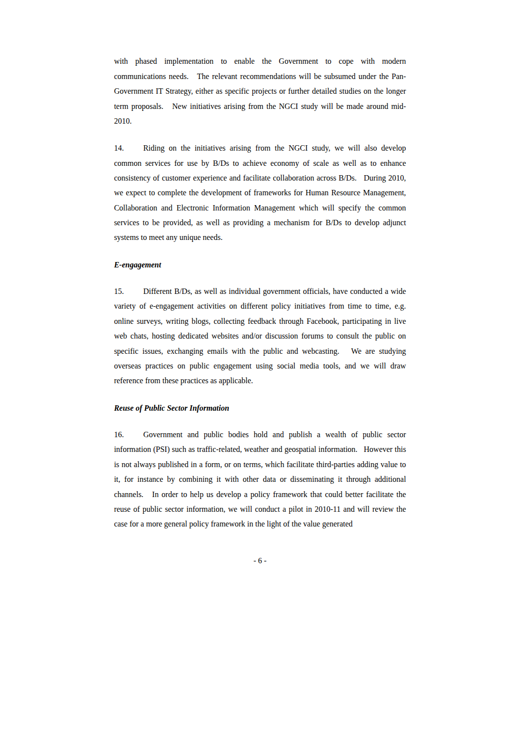with phased implementation to enable the Government to cope with modern communications needs. The relevant recommendations will be subsumed under the Pan-Government IT Strategy, either as specific projects or further detailed studies on the longer term proposals. New initiatives arising from the NGCI study will be made around mid-2010.
14. Riding on the initiatives arising from the NGCI study, we will also develop common services for use by B/Ds to achieve economy of scale as well as to enhance consistency of customer experience and facilitate collaboration across B/Ds. During 2010, we expect to complete the development of frameworks for Human Resource Management, Collaboration and Electronic Information Management which will specify the common services to be provided, as well as providing a mechanism for B/Ds to develop adjunct systems to meet any unique needs.
E-engagement
15. Different B/Ds, as well as individual government officials, have conducted a wide variety of e-engagement activities on different policy initiatives from time to time, e.g. online surveys, writing blogs, collecting feedback through Facebook, participating in live web chats, hosting dedicated websites and/or discussion forums to consult the public on specific issues, exchanging emails with the public and webcasting. We are studying overseas practices on public engagement using social media tools, and we will draw reference from these practices as applicable.
Reuse of Public Sector Information
16. Government and public bodies hold and publish a wealth of public sector information (PSI) such as traffic-related, weather and geospatial information. However this is not always published in a form, or on terms, which facilitate third-parties adding value to it, for instance by combining it with other data or disseminating it through additional channels. In order to help us develop a policy framework that could better facilitate the reuse of public sector information, we will conduct a pilot in 2010-11 and will review the case for a more general policy framework in the light of the value generated
- 6 -